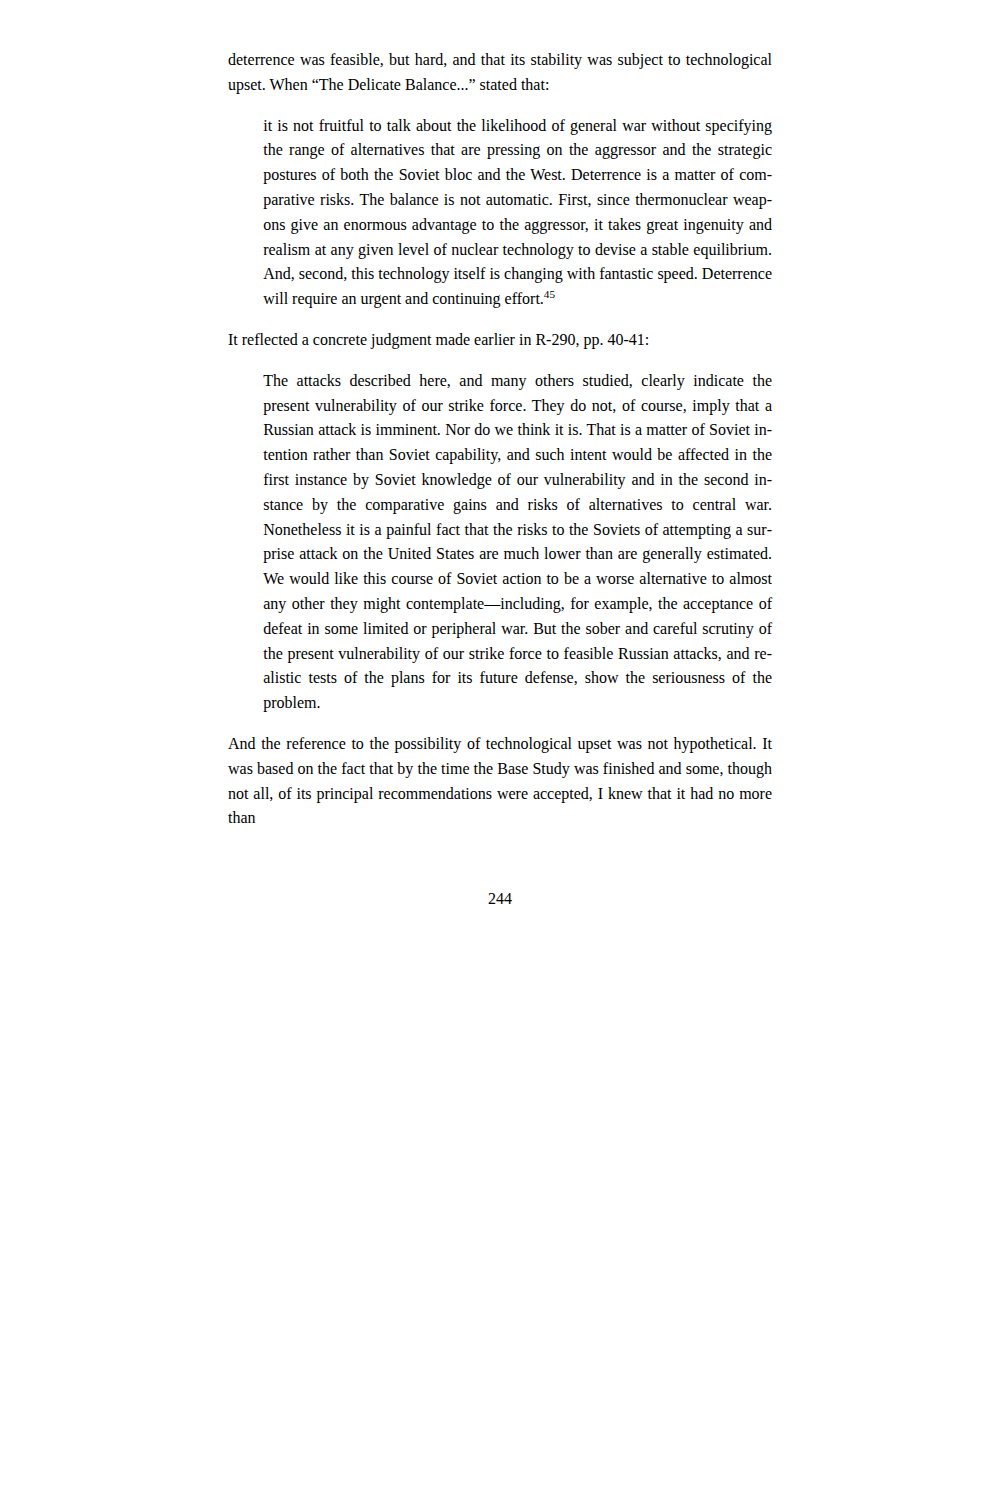deterrence was feasible, but hard, and that its stability was subject to technological upset. When “The Delicate Balance...” stated that:
it is not fruitful to talk about the likelihood of general war without specifying the range of alternatives that are pressing on the aggressor and the strategic postures of both the Soviet bloc and the West. Deterrence is a matter of comparative risks. The balance is not automatic. First, since thermonuclear weapons give an enormous advantage to the aggressor, it takes great ingenuity and realism at any given level of nuclear technology to devise a stable equilibrium. And, second, this technology itself is changing with fantastic speed. Deterrence will require an urgent and continuing effort.45
It reflected a concrete judgment made earlier in R-290, pp. 40-41:
The attacks described here, and many others studied, clearly indicate the present vulnerability of our strike force. They do not, of course, imply that a Russian attack is imminent. Nor do we think it is. That is a matter of Soviet intention rather than Soviet capability, and such intent would be affected in the first instance by Soviet knowledge of our vulnerability and in the second instance by the comparative gains and risks of alternatives to central war. Nonetheless it is a painful fact that the risks to the Soviets of attempting a surprise attack on the United States are much lower than are generally estimated. We would like this course of Soviet action to be a worse alternative to almost any other they might contemplate—including, for example, the acceptance of defeat in some limited or peripheral war. But the sober and careful scrutiny of the present vulnerability of our strike force to feasible Russian attacks, and realistic tests of the plans for its future defense, show the seriousness of the problem.
And the reference to the possibility of technological upset was not hypothetical. It was based on the fact that by the time the Base Study was finished and some, though not all, of its principal recommendations were accepted, I knew that it had no more than
244